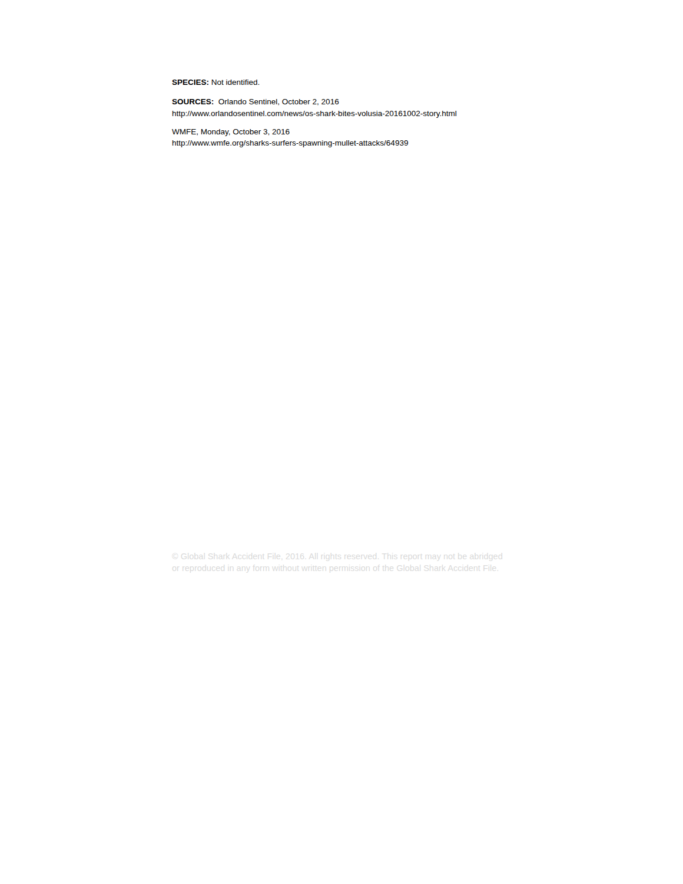SPECIES: Not identified.
SOURCES: Orlando Sentinel, October 2, 2016
http://www.orlandosentinel.com/news/os-shark-bites-volusia-20161002-story.html
WMFE, Monday, October 3, 2016
http://www.wmfe.org/sharks-surfers-spawning-mullet-attacks/64939
© Global Shark Accident File, 2016. All rights reserved. This report may not be abridged or reproduced in any form without written permission of the Global Shark Accident File.